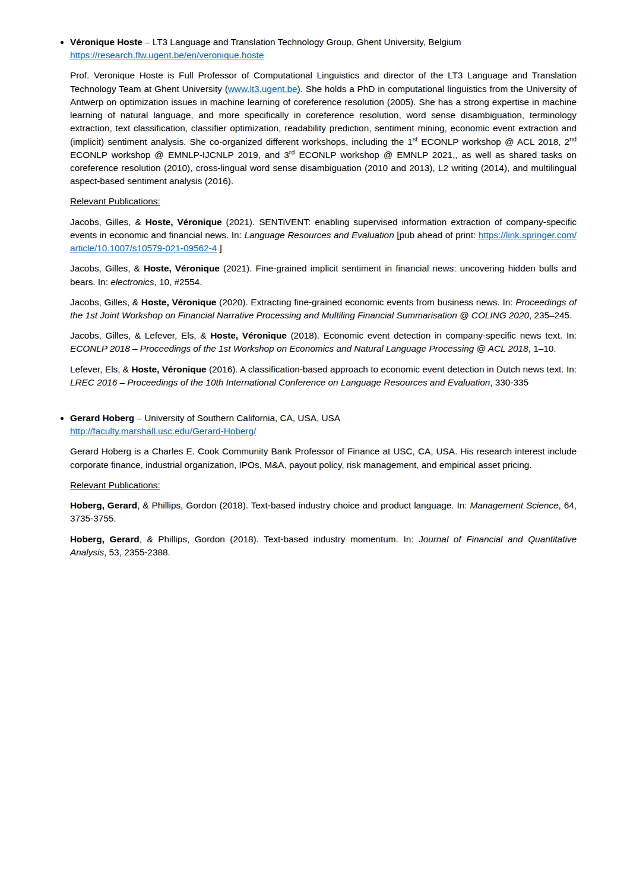Véronique Hoste – LT3 Language and Translation Technology Group, Ghent University, Belgium
https://research.flw.ugent.be/en/veronique.hoste
Prof. Veronique Hoste is Full Professor of Computational Linguistics and director of the LT3 Language and Translation Technology Team at Ghent University (www.lt3.ugent.be). She holds a PhD in computational linguistics from the University of Antwerp on optimization issues in machine learning of coreference resolution (2005). She has a strong expertise in machine learning of natural language, and more specifically in coreference resolution, word sense disambiguation, terminology extraction, text classification, classifier optimization, readability prediction, sentiment mining, economic event extraction and (implicit) sentiment analysis. She co-organized different workshops, including the 1st ECONLP workshop @ ACL 2018, 2nd ECONLP workshop @ EMNLP-IJCNLP 2019, and 3rd ECONLP workshop @ EMNLP 2021,, as well as shared tasks on coreference resolution (2010), cross-lingual word sense disambiguation (2010 and 2013), L2 writing (2014), and multilingual aspect-based sentiment analysis (2016).
Relevant Publications:
Jacobs, Gilles, & Hoste, Véronique (2021). SENTiVENT: enabling supervised information extraction of company-specific events in economic and financial news. In: Language Resources and Evaluation [pub ahead of print: https://link.springer.com/article/10.1007/s10579-021-09562-4 ]
Jacobs, Gilles, & Hoste, Véronique (2021). Fine-grained implicit sentiment in financial news: uncovering hidden bulls and bears. In: electronics, 10, #2554.
Jacobs, Gilles, & Hoste, Véronique (2020). Extracting fine-grained economic events from business news. In: Proceedings of the 1st Joint Workshop on Financial Narrative Processing and Multiling Financial Summarisation @ COLING 2020, 235–245.
Jacobs, Gilles, & Lefever, Els, & Hoste, Véronique (2018). Economic event detection in company-specific news text. In: ECONLP 2018 – Proceedings of the 1st Workshop on Economics and Natural Language Processing @ ACL 2018, 1–10.
Lefever, Els, & Hoste, Véronique (2016). A classification-based approach to economic event detection in Dutch news text. In: LREC 2016 – Proceedings of the 10th International Conference on Language Resources and Evaluation, 330-335
Gerard Hoberg – University of Southern California, CA, USA, USA
http://faculty.marshall.usc.edu/Gerard-Hoberg/
Gerard Hoberg is a Charles E. Cook Community Bank Professor of Finance at USC, CA, USA. His research interest include corporate finance, industrial organization, IPOs, M&A, payout policy, risk management, and empirical asset pricing.
Relevant Publications:
Hoberg, Gerard, & Phillips, Gordon (2018). Text-based industry choice and product language. In: Management Science, 64, 3735-3755.
Hoberg, Gerard, & Phillips, Gordon (2018). Text-based industry momentum. In: Journal of Financial and Quantitative Analysis, 53, 2355-2388.